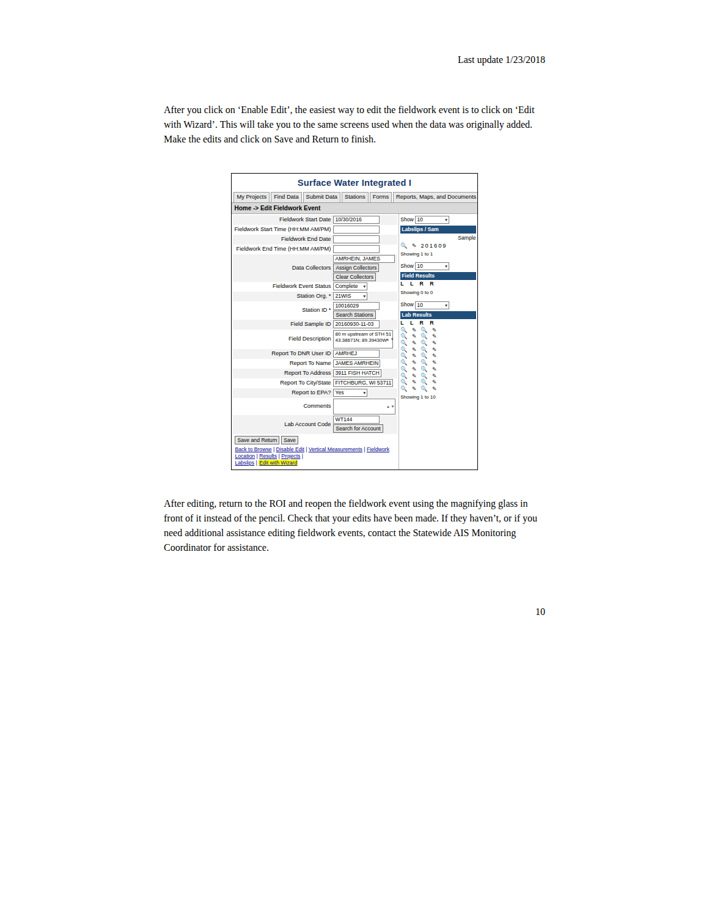Last update 1/23/2018
After you click on ‘Enable Edit’, the easiest way to edit the fieldwork event is to click on ‘Edit with Wizard’. This will take you to the same screens used when the data was originally added. Make the edits and click on Save and Return to finish.
Surface Water Integrated I
My Projects Find Data Submit Data Stations Forms Reports, Maps, and Documents Menu
Home -> Edit Fieldwork Event
| Fieldwork Start Date | 10/30/2016 |
| Fieldwork Start Time (HH:MM AM/PM) | |
| Fieldwork End Date | |
| Fieldwork End Time (HH:MM AM/PM) | |
| Data Collectors | AMRHEIN, JAMES Assign Collectors Clear Collectors |
| Fieldwork Event Status | Complete |
| Station Org. * | 21WIS |
| Station ID * | 10016029 Search Stations |
| Field Sample ID | 20160930-11-03 |
| Field Description | 80 m upstream of STH 51 43.38671N; 89.39430W |
| Report To DNR User ID | AMRHEJ |
| Report To Name | JAMES AMRHEIN |
| Report To Address | 3911 FISH HATCH |
| Report To City/State | FITCHBURG, WI 53711 |
| Report to EPA? | Yes |
| Comments | |
| Lab Account Code | WT144 Search for Account |
Save and Return Save
Back to Browse | Disable Edit | Vertical Measurements | Fieldwork Location | Results | Projects |
Labslips | Edit with Wizard
Show 10
Labslips / Sam
Sample
🔍 ✎ 201609
Showing 1 to 1
Show 10
Field Results
L L R R
Showing 0 to 0
Show 10
Lab Results
L L R R
🔍 ✎ 🔍 ✎
🔍 ✎ 🔍 ✎
🔍 ✎ 🔍 ✎
🔍 ✎ 🔍 ✎
🔍 ✎ 🔍 ✎
🔍 ✎ 🔍 ✎
🔍 ✎ 🔍 ✎
🔍 ✎ 🔍 ✎
🔍 ✎ 🔍 ✎
🔍 ✎ 🔍 ✎
Showing 1 to 10
After editing, return to the ROI and reopen the fieldwork event using the magnifying glass in front of it instead of the pencil. Check that your edits have been made. If they haven’t, or if you need additional assistance editing fieldwork events, contact the Statewide AIS Monitoring Coordinator for assistance.
10